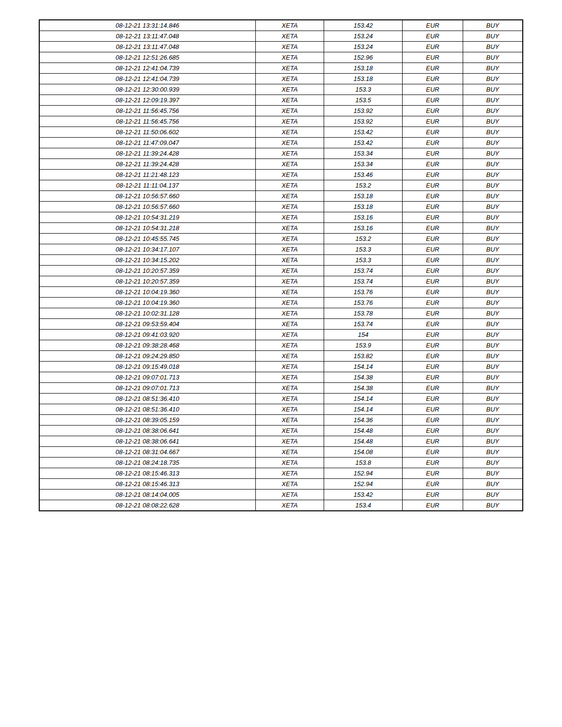| 08-12-21 13:31:14.846 | XETA | 153.42 | EUR | BUY |
| 08-12-21 13:11:47.048 | XETA | 153.24 | EUR | BUY |
| 08-12-21 13:11:47.048 | XETA | 153.24 | EUR | BUY |
| 08-12-21 12:51:26.685 | XETA | 152.96 | EUR | BUY |
| 08-12-21 12:41:04.739 | XETA | 153.18 | EUR | BUY |
| 08-12-21 12:41:04.739 | XETA | 153.18 | EUR | BUY |
| 08-12-21 12:30:00.939 | XETA | 153.3 | EUR | BUY |
| 08-12-21 12:09:19.397 | XETA | 153.5 | EUR | BUY |
| 08-12-21 11:56:45.756 | XETA | 153.92 | EUR | BUY |
| 08-12-21 11:56:45.756 | XETA | 153.92 | EUR | BUY |
| 08-12-21 11:50:06.602 | XETA | 153.42 | EUR | BUY |
| 08-12-21 11:47:09.047 | XETA | 153.42 | EUR | BUY |
| 08-12-21 11:39:24.428 | XETA | 153.34 | EUR | BUY |
| 08-12-21 11:39:24.428 | XETA | 153.34 | EUR | BUY |
| 08-12-21 11:21:48.123 | XETA | 153.46 | EUR | BUY |
| 08-12-21 11:11:04.137 | XETA | 153.2 | EUR | BUY |
| 08-12-21 10:56:57.660 | XETA | 153.18 | EUR | BUY |
| 08-12-21 10:56:57.660 | XETA | 153.18 | EUR | BUY |
| 08-12-21 10:54:31.219 | XETA | 153.16 | EUR | BUY |
| 08-12-21 10:54:31.218 | XETA | 153.16 | EUR | BUY |
| 08-12-21 10:45:55.745 | XETA | 153.2 | EUR | BUY |
| 08-12-21 10:34:17.107 | XETA | 153.3 | EUR | BUY |
| 08-12-21 10:34:15.202 | XETA | 153.3 | EUR | BUY |
| 08-12-21 10:20:57.359 | XETA | 153.74 | EUR | BUY |
| 08-12-21 10:20:57.359 | XETA | 153.74 | EUR | BUY |
| 08-12-21 10:04:19.360 | XETA | 153.76 | EUR | BUY |
| 08-12-21 10:04:19.360 | XETA | 153.76 | EUR | BUY |
| 08-12-21 10:02:31.128 | XETA | 153.78 | EUR | BUY |
| 08-12-21 09:53:59.404 | XETA | 153.74 | EUR | BUY |
| 08-12-21 09:41:03.920 | XETA | 154 | EUR | BUY |
| 08-12-21 09:38:28.468 | XETA | 153.9 | EUR | BUY |
| 08-12-21 09:24:29.850 | XETA | 153.82 | EUR | BUY |
| 08-12-21 09:15:49.018 | XETA | 154.14 | EUR | BUY |
| 08-12-21 09:07:01.713 | XETA | 154.38 | EUR | BUY |
| 08-12-21 09:07:01.713 | XETA | 154.38 | EUR | BUY |
| 08-12-21 08:51:36.410 | XETA | 154.14 | EUR | BUY |
| 08-12-21 08:51:36.410 | XETA | 154.14 | EUR | BUY |
| 08-12-21 08:39:05.159 | XETA | 154.36 | EUR | BUY |
| 08-12-21 08:38:06.641 | XETA | 154.48 | EUR | BUY |
| 08-12-21 08:38:06.641 | XETA | 154.48 | EUR | BUY |
| 08-12-21 08:31:04.667 | XETA | 154.08 | EUR | BUY |
| 08-12-21 08:24:18.735 | XETA | 153.8 | EUR | BUY |
| 08-12-21 08:15:46.313 | XETA | 152.94 | EUR | BUY |
| 08-12-21 08:15:46.313 | XETA | 152.94 | EUR | BUY |
| 08-12-21 08:14:04.005 | XETA | 153.42 | EUR | BUY |
| 08-12-21 08:08:22.628 | XETA | 153.4 | EUR | BUY |